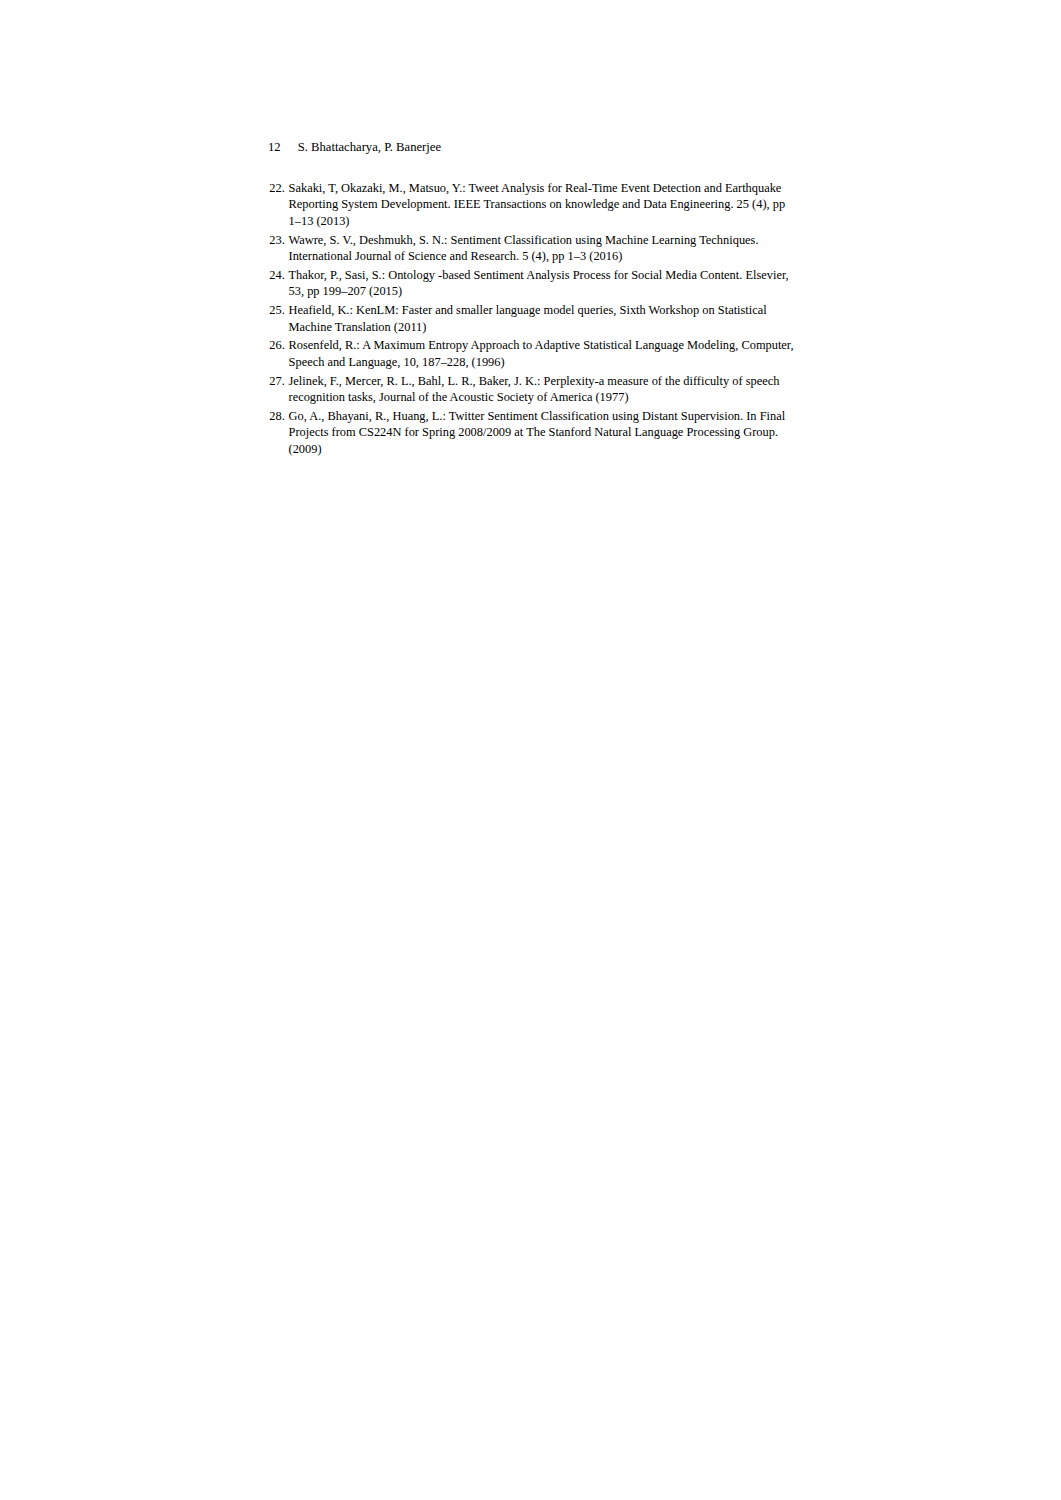12 S. Bhattacharya, P. Banerjee
22. Sakaki, T, Okazaki, M., Matsuo, Y.: Tweet Analysis for Real-Time Event Detection and Earthquake Reporting System Development. IEEE Transactions on knowledge and Data Engineering. 25 (4), pp 1–13 (2013)
23. Wawre, S. V., Deshmukh, S. N.: Sentiment Classification using Machine Learning Techniques. International Journal of Science and Research. 5 (4), pp 1–3 (2016)
24. Thakor, P., Sasi, S.: Ontology -based Sentiment Analysis Process for Social Media Content. Elsevier, 53, pp 199–207 (2015)
25. Heafield, K.: KenLM: Faster and smaller language model queries, Sixth Workshop on Statistical Machine Translation (2011)
26. Rosenfeld, R.: A Maximum Entropy Approach to Adaptive Statistical Language Modeling, Computer, Speech and Language, 10, 187–228, (1996)
27. Jelinek, F., Mercer, R. L., Bahl, L. R., Baker, J. K.: Perplexity-a measure of the difficulty of speech recognition tasks, Journal of the Acoustic Society of America (1977)
28. Go, A., Bhayani, R., Huang, L.: Twitter Sentiment Classification using Distant Supervision. In Final Projects from CS224N for Spring 2008/2009 at The Stanford Natural Language Processing Group. (2009)